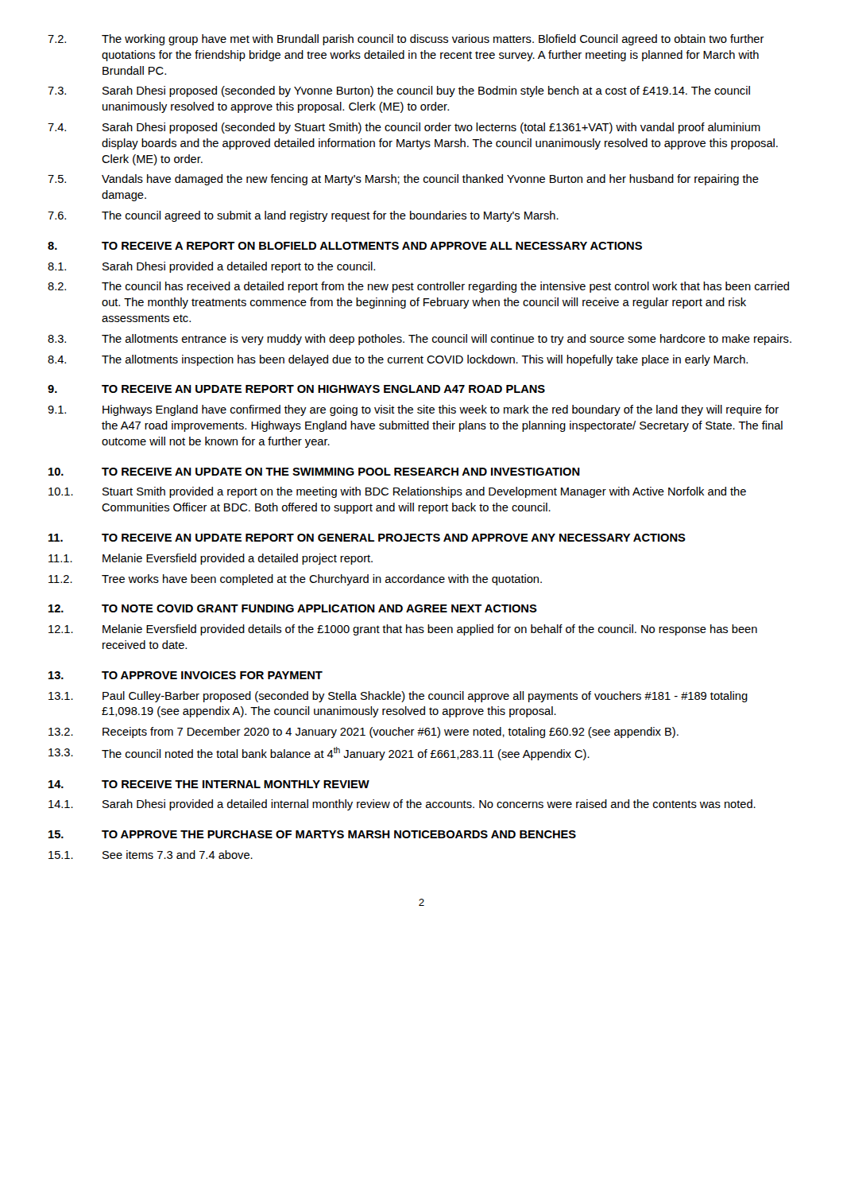7.2.
The working group have met with Brundall parish council to discuss various matters. Blofield Council agreed to obtain two further quotations for the friendship bridge and tree works detailed in the recent tree survey. A further meeting is planned for March with Brundall PC.
7.3.
Sarah Dhesi proposed (seconded by Yvonne Burton) the council buy the Bodmin style bench at a cost of £419.14. The council unanimously resolved to approve this proposal. Clerk (ME) to order.
7.4.
Sarah Dhesi proposed (seconded by Stuart Smith) the council order two lecterns (total £1361+VAT) with vandal proof aluminium display boards and the approved detailed information for Martys Marsh. The council unanimously resolved to approve this proposal. Clerk (ME) to order.
7.5.
Vandals have damaged the new fencing at Marty's Marsh; the council thanked Yvonne Burton and her husband for repairing the damage.
7.6.
The council agreed to submit a land registry request for the boundaries to Marty's Marsh.
8.
TO RECEIVE A REPORT ON BLOFIELD ALLOTMENTS AND APPROVE ALL NECESSARY ACTIONS
8.1.
Sarah Dhesi provided a detailed report to the council.
8.2.
The council has received a detailed report from the new pest controller regarding the intensive pest control work that has been carried out. The monthly treatments commence from the beginning of February when the council will receive a regular report and risk assessments etc.
8.3.
The allotments entrance is very muddy with deep potholes. The council will continue to try and source some hardcore to make repairs.
8.4.
The allotments inspection has been delayed due to the current COVID lockdown. This will hopefully take place in early March.
9.
TO RECEIVE AN UPDATE REPORT ON HIGHWAYS ENGLAND A47 ROAD PLANS
9.1.
Highways England have confirmed they are going to visit the site this week to mark the red boundary of the land they will require for the A47 road improvements. Highways England have submitted their plans to the planning inspectorate/ Secretary of State. The final outcome will not be known for a further year.
10.
TO RECEIVE AN UPDATE ON THE SWIMMING POOL RESEARCH AND INVESTIGATION
10.1.
Stuart Smith provided a report on the meeting with BDC Relationships and Development Manager with Active Norfolk and the Communities Officer at BDC. Both offered to support and will report back to the council.
11.
TO RECEIVE AN UPDATE REPORT ON GENERAL PROJECTS AND APPROVE ANY NECESSARY ACTIONS
11.1.
Melanie Eversfield provided a detailed project report.
11.2.
Tree works have been completed at the Churchyard in accordance with the quotation.
12.
TO NOTE COVID GRANT FUNDING APPLICATION AND AGREE NEXT ACTIONS
12.1.
Melanie Eversfield provided details of the £1000 grant that has been applied for on behalf of the council. No response has been received to date.
13.
TO APPROVE INVOICES FOR PAYMENT
13.1.
Paul Culley-Barber proposed (seconded by Stella Shackle) the council approve all payments of vouchers #181 - #189 totaling £1,098.19 (see appendix A). The council unanimously resolved to approve this proposal.
13.2.
Receipts from 7 December 2020 to 4 January 2021 (voucher #61) were noted, totaling £60.92 (see appendix B).
13.3.
The council noted the total bank balance at 4th January 2021 of £661,283.11 (see Appendix C).
14.
TO RECEIVE THE INTERNAL MONTHLY REVIEW
14.1.
Sarah Dhesi provided a detailed internal monthly review of the accounts. No concerns were raised and the contents was noted.
15.
TO APPROVE THE PURCHASE OF MARTYS MARSH NOTICEBOARDS AND BENCHES
15.1.
See items 7.3 and 7.4 above.
2